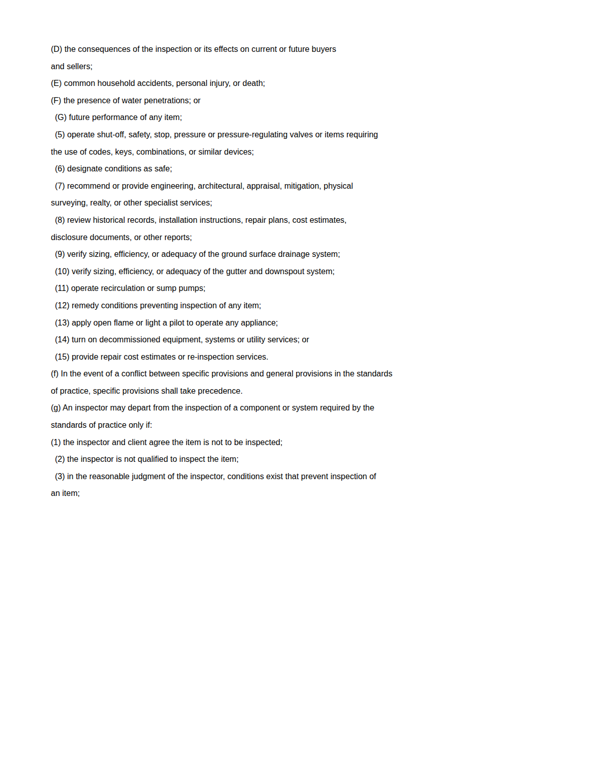(D) the consequences of the inspection or its effects on current or future buyers
and sellers;
(E) common household accidents, personal injury, or death;
(F) the presence of water penetrations; or
(G) future performance of any item;
(5) operate shut-off, safety, stop, pressure or pressure-regulating valves or items requiring
the use of codes, keys, combinations, or similar devices;
(6) designate conditions as safe;
(7) recommend or provide engineering, architectural, appraisal, mitigation, physical
surveying, realty, or other specialist services;
(8) review historical records, installation instructions, repair plans, cost estimates,
disclosure documents, or other reports;
(9) verify sizing, efficiency, or adequacy of the ground surface drainage system;
(10) verify sizing, efficiency, or adequacy of the gutter and downspout system;
(11) operate recirculation or sump pumps;
(12) remedy conditions preventing inspection of any item;
(13) apply open flame or light a pilot to operate any appliance;
(14) turn on decommissioned equipment, systems or utility services; or
(15) provide repair cost estimates or re-inspection services.
(f) In the event of a conflict between specific provisions and general provisions in the standards
of practice, specific provisions shall take precedence.
(g) An inspector may depart from the inspection of a component or system required by the
standards of practice only if:
(1) the inspector and client agree the item is not to be inspected;
(2) the inspector is not qualified to inspect the item;
(3) in the reasonable judgment of the inspector, conditions exist that prevent inspection of
an item;